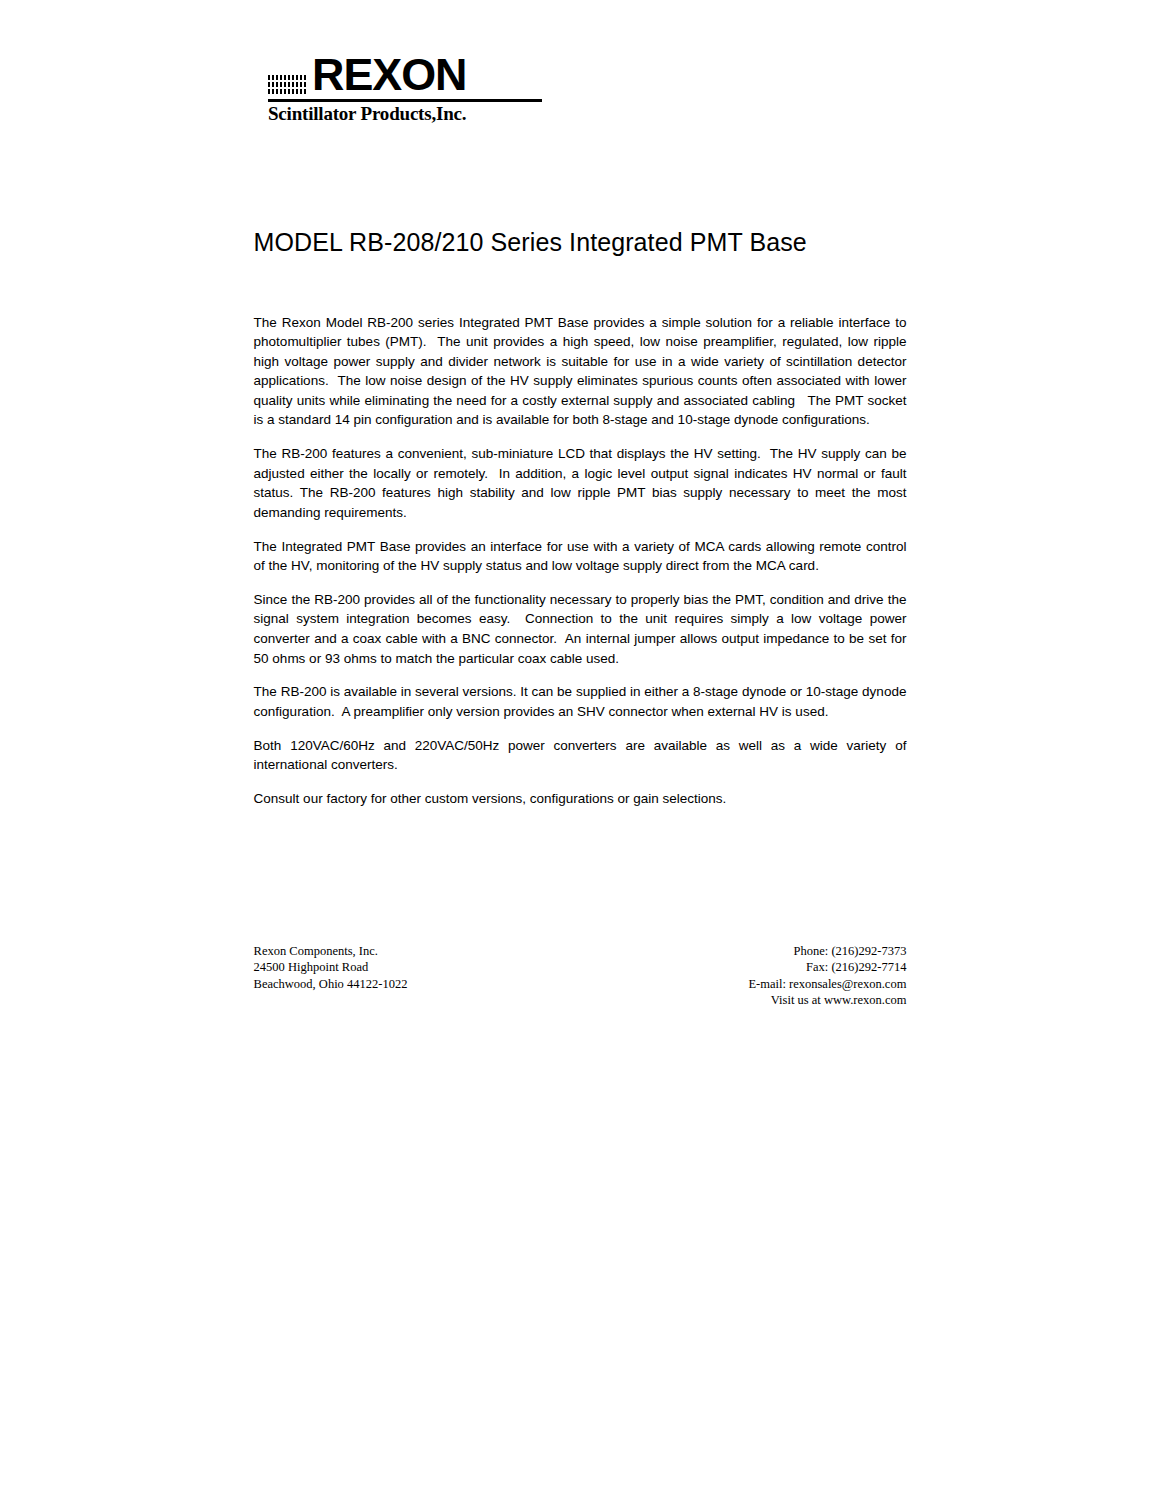REXON
Scintillator Products,Inc.
MODEL RB-208/210 Series Integrated PMT Base
The Rexon Model RB-200 series Integrated PMT Base provides a simple solution for a reliable interface to photomultiplier tubes (PMT). The unit provides a high speed, low noise preamplifier, regulated, low ripple high voltage power supply and divider network is suitable for use in a wide variety of scintillation detector applications. The low noise design of the HV supply eliminates spurious counts often associated with lower quality units while eliminating the need for a costly external supply and associated cabling The PMT socket is a standard 14 pin configuration and is available for both 8-stage and 10-stage dynode configurations.
The RB-200 features a convenient, sub-miniature LCD that displays the HV setting. The HV supply can be adjusted either the locally or remotely. In addition, a logic level output signal indicates HV normal or fault status. The RB-200 features high stability and low ripple PMT bias supply necessary to meet the most demanding requirements.
The Integrated PMT Base provides an interface for use with a variety of MCA cards allowing remote control of the HV, monitoring of the HV supply status and low voltage supply direct from the MCA card.
Since the RB-200 provides all of the functionality necessary to properly bias the PMT, condition and drive the signal system integration becomes easy. Connection to the unit requires simply a low voltage power converter and a coax cable with a BNC connector. An internal jumper allows output impedance to be set for 50 ohms or 93 ohms to match the particular coax cable used.
The RB-200 is available in several versions. It can be supplied in either a 8-stage dynode or 10-stage dynode configuration. A preamplifier only version provides an SHV connector when external HV is used.
Both 120VAC/60Hz and 220VAC/50Hz power converters are available as well as a wide variety of international converters.
Consult our factory for other custom versions, configurations or gain selections.
Rexon Components, Inc.
24500 Highpoint Road
Beachwood, Ohio 44122-1022
Phone: (216)292-7373
Fax: (216)292-7714
E-mail: rexonsales@rexon.com
Visit us at www.rexon.com